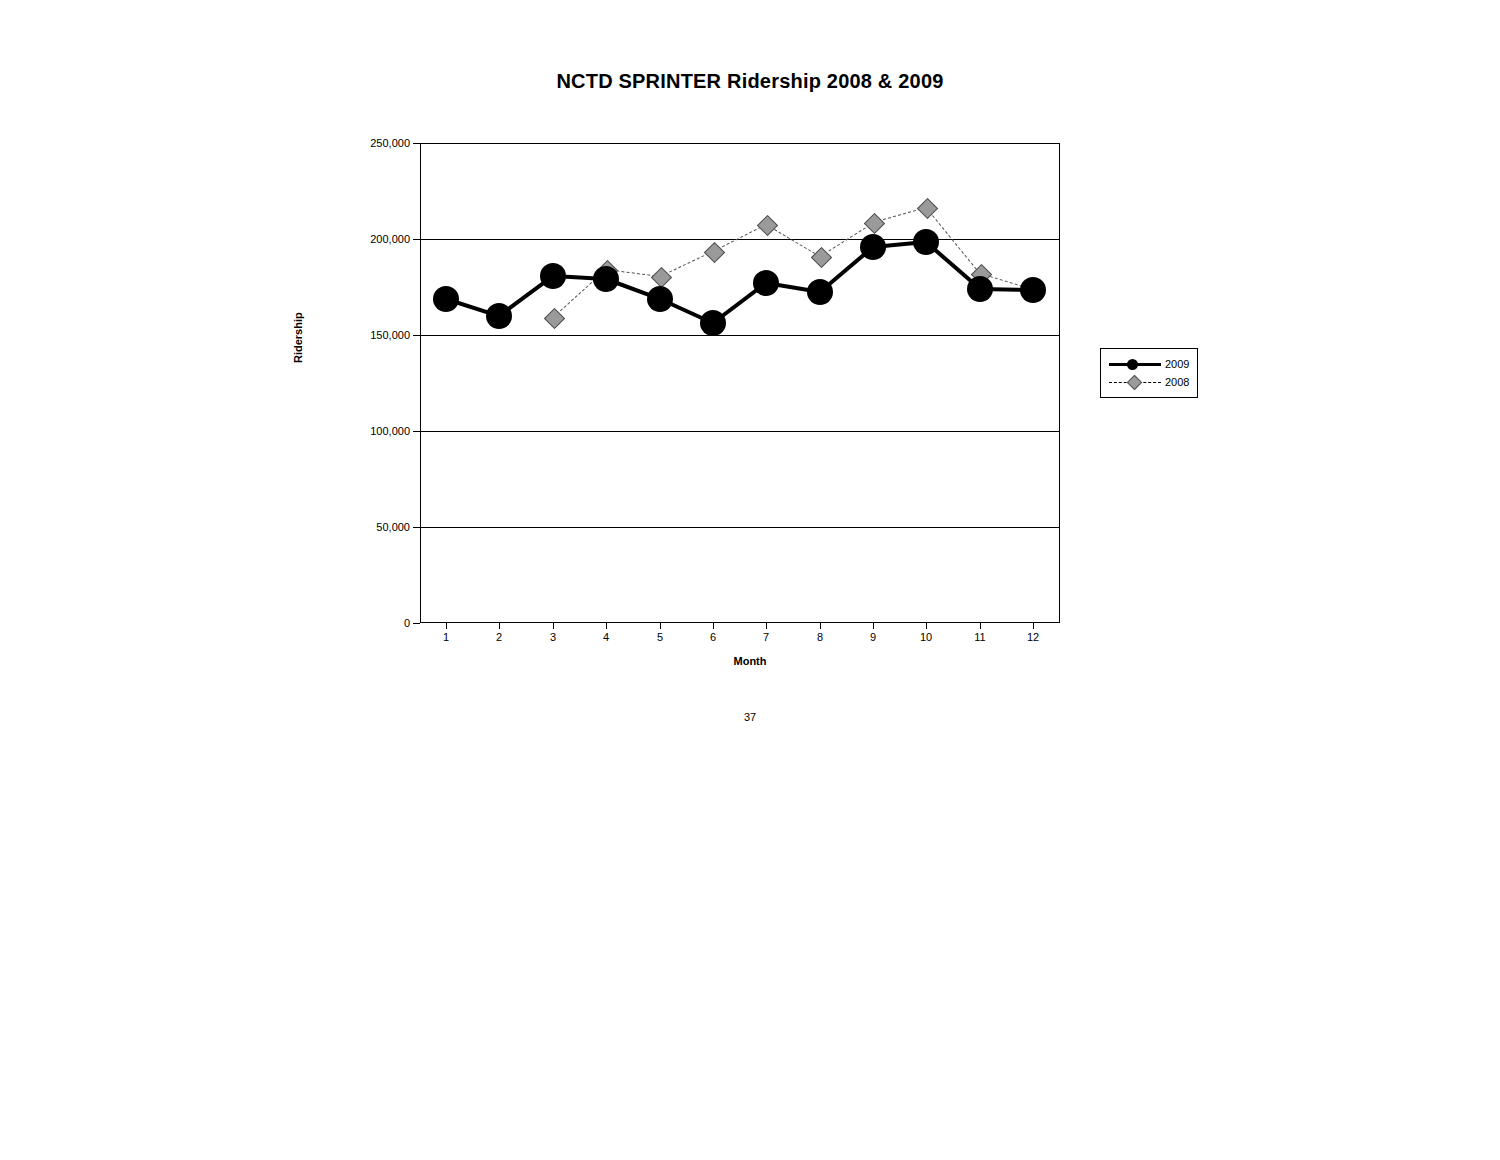NCTD SPRINTER Ridership 2008 & 2009
Ridership
250,000
200,000
150,000
100,000
50,000
0
1
2
3
4
5
6
7
8
9
10
11
12
Month
2009
2008
37